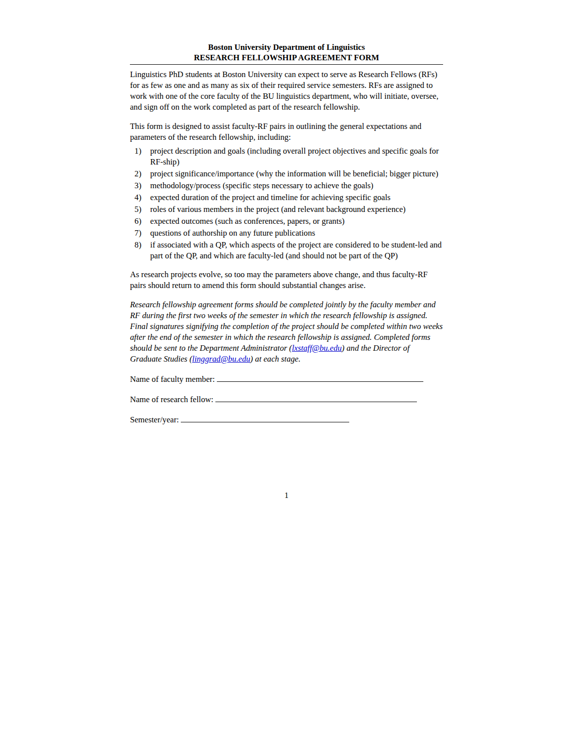Boston University Department of Linguistics RESEARCH FELLOWSHIP AGREEMENT FORM
Linguistics PhD students at Boston University can expect to serve as Research Fellows (RFs) for as few as one and as many as six of their required service semesters. RFs are assigned to work with one of the core faculty of the BU linguistics department, who will initiate, oversee, and sign off on the work completed as part of the research fellowship.
This form is designed to assist faculty-RF pairs in outlining the general expectations and parameters of the research fellowship, including:
project description and goals (including overall project objectives and specific goals for RF-ship)
project significance/importance (why the information will be beneficial; bigger picture)
methodology/process (specific steps necessary to achieve the goals)
expected duration of the project and timeline for achieving specific goals
roles of various members in the project (and relevant background experience)
expected outcomes (such as conferences, papers, or grants)
questions of authorship on any future publications
if associated with a QP, which aspects of the project are considered to be student-led and part of the QP, and which are faculty-led (and should not be part of the QP)
As research projects evolve, so too may the parameters above change, and thus faculty-RF pairs should return to amend this form should substantial changes arise.
Research fellowship agreement forms should be completed jointly by the faculty member and RF during the first two weeks of the semester in which the research fellowship is assigned. Final signatures signifying the completion of the project should be completed within two weeks after the end of the semester in which the research fellowship is assigned. Completed forms should be sent to the Department Administrator (lxstaff@bu.edu) and the Director of Graduate Studies (linggrad@bu.edu) at each stage.
Name of faculty member:
Name of research fellow:
Semester/year:
1